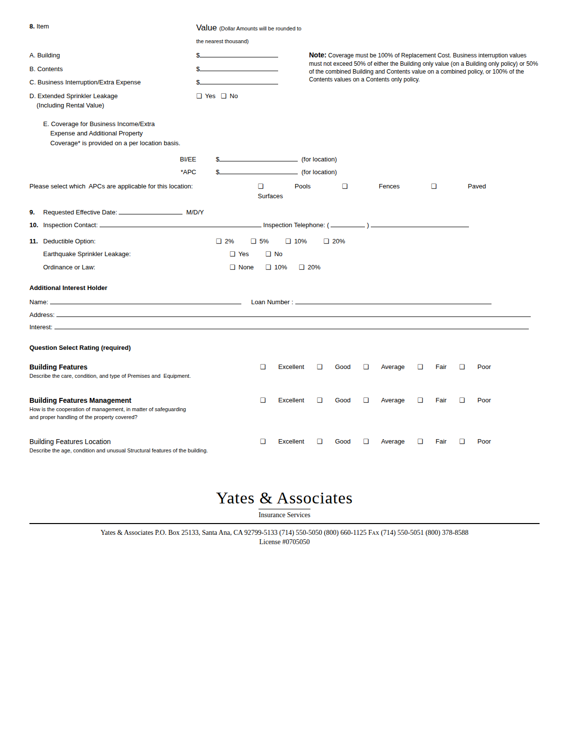| 8. Item | Value (Dollar Amounts will be rounded to the nearest thousand) | |
| A. Building | $ | Note: Coverage must be 100% of Replacement Cost. Business interruption values must not exceed 50% of either the Building only value (on a Building only policy) or 50% of the combined Building and Contents value on a combined policy, or 100% of the Contents values on a Contents only policy. |
| B. Contents | $ |
| C. Business Interruption/Extra Expense | $ |
| D. Extended Sprinkler Leakage (Including Rental Value) | ❑ Yes ❑ No |
E. Coverage for Business Income/Extra
Expense and Additional Property
Coverage* is provided on a per location basis.
BI/EE
$ (for location)
*APC
$ (for location)
Please select which APCs are applicable for this location:
❑ Pools ❑ Fences ❑ Paved Surfaces
9. Requested Effective Date: M/D/Y
10. Inspection Contact: Inspection Telephone: ( )
11. Deductible Option: ❑ 2% ❑ 5% ❑ 10% ❑ 20%
Earthquake Sprinkler Leakage:
❑ Yes ❑ No
Ordinance or Law:
❑ None ❑ 10% ❑ 20%
Additional Interest Holder
Name: Loan Number :
Address:
Interest:
Question Select Rating (required)
| Building Features Describe the care, condition, and type of Premises and Equipment. | ❑ Excellent ❑ Good ❑ Average ❑ Fair ❑ Poor |
| Building Features Management How is the cooperation of management, in matter of safeguarding and proper handling of the property covered? | ❑ Excellent ❑ Good ❑ Average ❑ Fair ❑ Poor |
| Building Features Location Describe the age, condition and unusual Structural features of the building. | ❑ Excellent ❑ Good ❑ Average ❑ Fair ❑ Poor |
Yates & Associates
Insurance Services
Yates & Associates P.O. Box 25133, Santa Ana, CA 92799-5133 (714) 550-5050 (800) 660-1125 Fax (714) 550-5051 (800) 378-8588
License #0705050